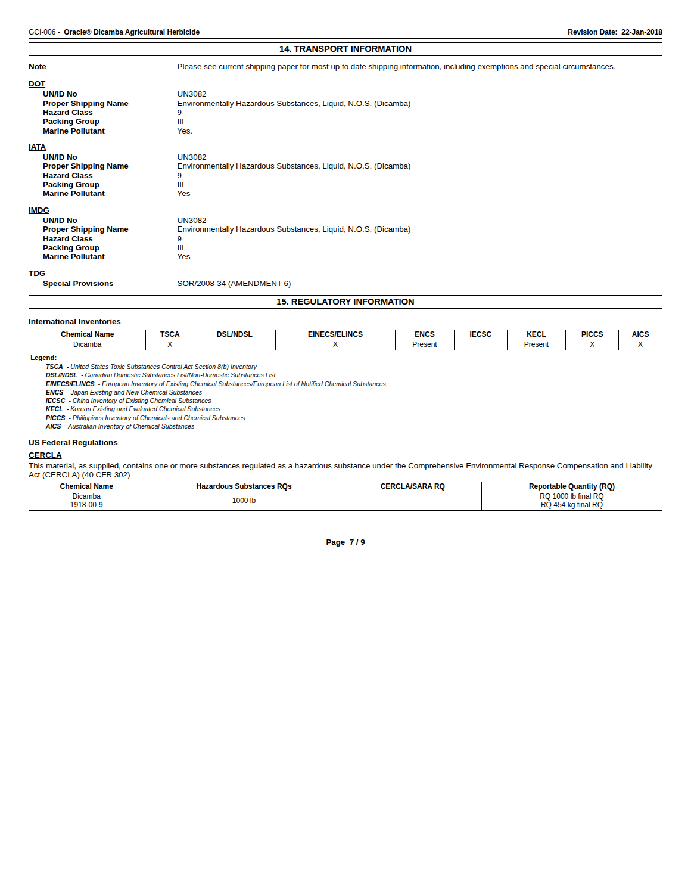GCI-006 - Oracle® Dicamba Agricultural Herbicide
Revision Date: 22-Jan-2018
14. TRANSPORT INFORMATION
Note
Please see current shipping paper for most up to date shipping information, including exemptions and special circumstances.
DOT
UN/ID No
UN3082
Proper Shipping Name
Environmentally Hazardous Substances, Liquid, N.O.S. (Dicamba)
Hazard Class
9
Packing Group
III
Marine Pollutant
Yes.
IATA
UN/ID No
UN3082
Proper Shipping Name
Environmentally Hazardous Substances, Liquid, N.O.S. (Dicamba)
Hazard Class
9
Packing Group
III
Marine Pollutant
Yes
IMDG
UN/ID No
UN3082
Proper Shipping Name
Environmentally Hazardous Substances, Liquid, N.O.S. (Dicamba)
Hazard Class
9
Packing Group
III
Marine Pollutant
Yes
TDG
Special Provisions
SOR/2008-34 (AMENDMENT 6)
15. REGULATORY INFORMATION
International Inventories
| Chemical Name | TSCA | DSL/NDSL | EINECS/ELINCS | ENCS | IECSC | KECL | PICCS | AICS |
| --- | --- | --- | --- | --- | --- | --- | --- | --- |
| Dicamba | X | | X | Present | | Present | X | X |
Legend:
TSCA - United States Toxic Substances Control Act Section 8(b) Inventory
DSL/NDSL - Canadian Domestic Substances List/Non-Domestic Substances List
EINECS/ELINCS - European Inventory of Existing Chemical Substances/European List of Notified Chemical Substances
ENCS - Japan Existing and New Chemical Substances
IECSC - China Inventory of Existing Chemical Substances
KECL - Korean Existing and Evaluated Chemical Substances
PICCS - Philippines Inventory of Chemicals and Chemical Substances
AICS - Australian Inventory of Chemical Substances
US Federal Regulations
CERCLA
This material, as supplied, contains one or more substances regulated as a hazardous substance under the Comprehensive Environmental Response Compensation and Liability Act (CERCLA) (40 CFR 302)
| Chemical Name | Hazardous Substances RQs | CERCLA/SARA RQ | Reportable Quantity (RQ) |
| --- | --- | --- | --- |
| Dicamba 1918-00-9 | 1000 lb | | RQ 1000 lb final RQ RQ 454 kg final RQ |
Page 7 / 9